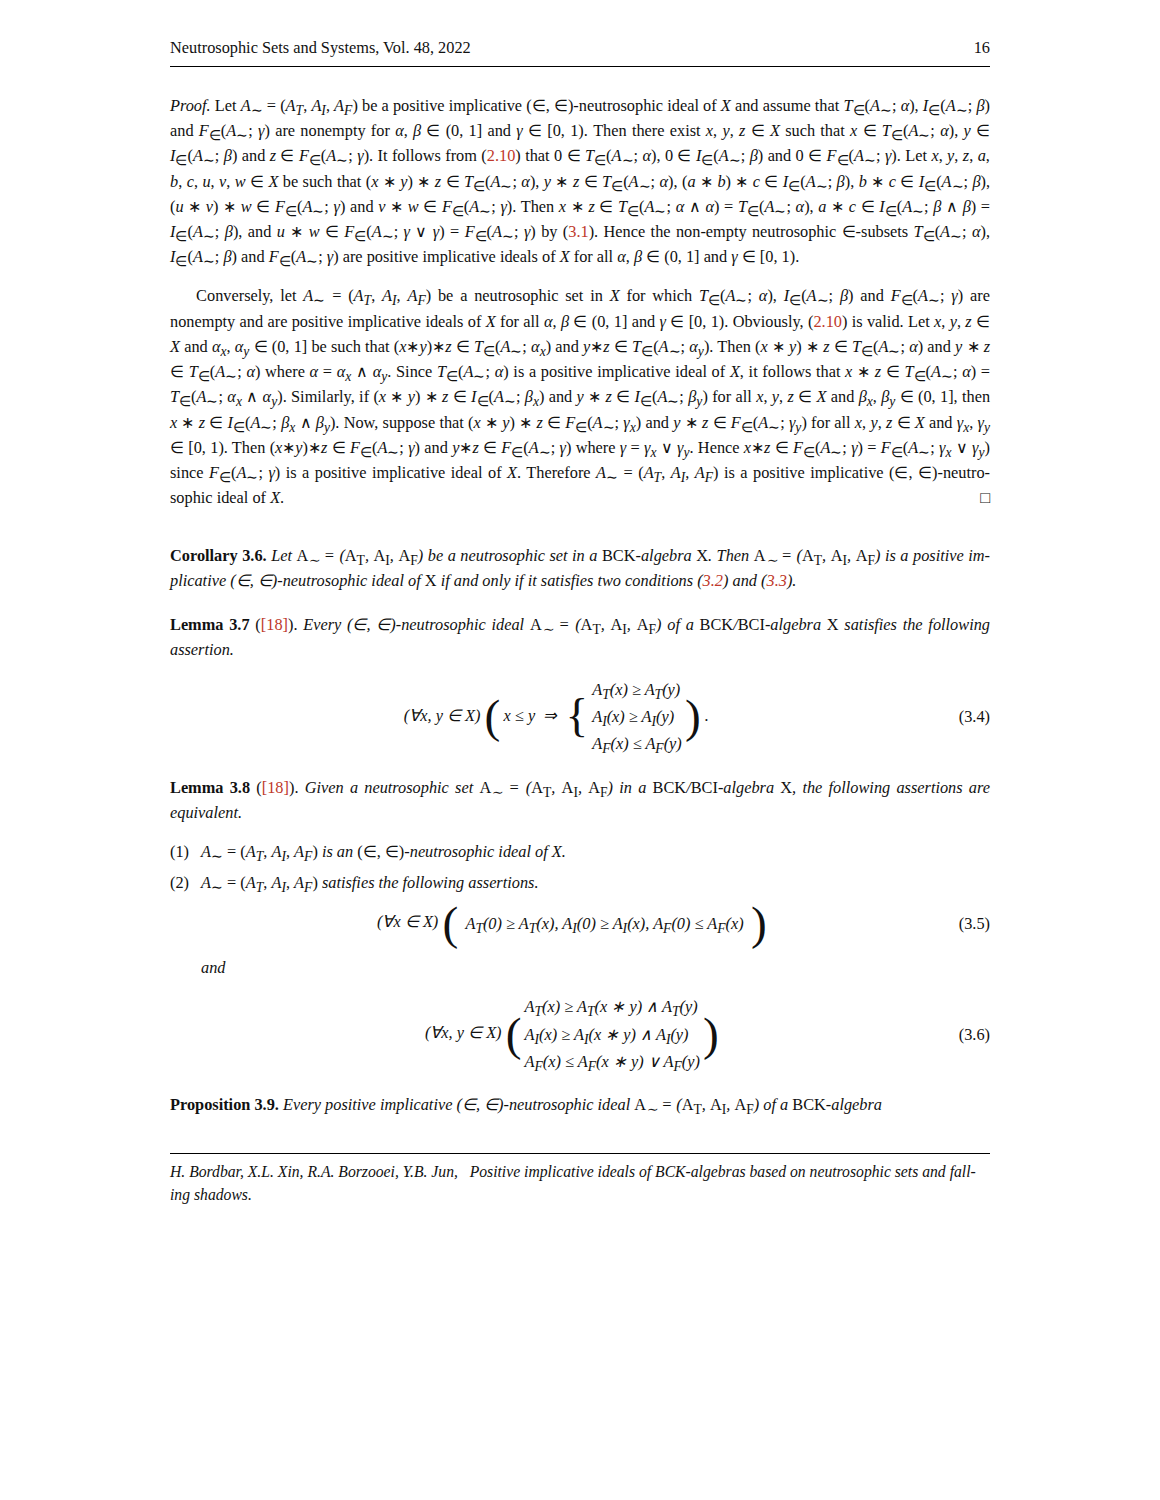Neutrosophic Sets and Systems, Vol. 48, 2022 16
Proof. Let A∼ = (AT, AI, AF) be a positive implicative (∈, ∈)-neutrosophic ideal of X and assume that T∈(A∼; α), I∈(A∼; β) and F∈(A∼; γ) are nonempty for α, β ∈ (0, 1] and γ ∈ [0, 1). Then there exist x, y, z ∈ X such that x ∈ T∈(A∼; α), y ∈ I∈(A∼; β) and z ∈ F∈(A∼; γ). It follows from (2.10) that 0 ∈ T∈(A∼; α), 0 ∈ I∈(A∼; β) and 0 ∈ F∈(A∼; γ). Let x, y, z, a, b, c, u, v, w ∈ X be such that (x ∗ y) ∗ z ∈ T∈(A∼; α), y ∗ z ∈ T∈(A∼; α), (a ∗ b) ∗ c ∈ I∈(A∼; β), b ∗ c ∈ I∈(A∼; β), (u ∗ v) ∗ w ∈ F∈(A∼; γ) and v ∗ w ∈ F∈(A∼; γ). Then x ∗ z ∈ T∈(A∼; α ∧ α) = T∈(A∼; α), a ∗ c ∈ I∈(A∼; β ∧ β) = I∈(A∼; β), and u ∗ w ∈ F∈(A∼; γ ∨ γ) = F∈(A∼; γ) by (3.1). Hence the non-empty neutrosophic ∈-subsets T∈(A∼; α), I∈(A∼; β) and F∈(A∼; γ) are positive implicative ideals of X for all α, β ∈ (0, 1] and γ ∈ [0, 1).
Conversely, let A∼ = (AT, AI, AF) be a neutrosophic set in X for which T∈(A∼; α), I∈(A∼; β) and F∈(A∼; γ) are nonempty and are positive implicative ideals of X for all α, β ∈ (0, 1] and γ ∈ [0, 1). Obviously, (2.10) is valid. Let x, y, z ∈ X and αx, αy ∈ (0, 1] be such that (x∗y)∗z ∈ T∈(A∼; αx) and y∗z ∈ T∈(A∼; αy). Then (x ∗ y) ∗ z ∈ T∈(A∼; α) and y ∗ z ∈ T∈(A∼; α) where α = αx ∧ αy. Since T∈(A∼; α) is a positive implicative ideal of X, it follows that x ∗ z ∈ T∈(A∼; α) = T∈(A∼; αx ∧ αy). Similarly, if (x ∗ y) ∗ z ∈ I∈(A∼; βx) and y ∗ z ∈ I∈(A∼; βy) for all x, y, z ∈ X and βx, βy ∈ (0, 1], then x ∗ z ∈ I∈(A∼; βx ∧ βy). Now, suppose that (x ∗ y) ∗ z ∈ F∈(A∼; γx) and y ∗ z ∈ F∈(A∼; γy) for all x, y, z ∈ X and γx, γy ∈ [0, 1). Then (x∗y)∗z ∈ F∈(A∼; γ) and y∗z ∈ F∈(A∼; γ) where γ = γx ∨ γy. Hence x∗z ∈ F∈(A∼; γ) = F∈(A∼; γx ∨ γy) since F∈(A∼; γ) is a positive implicative ideal of X. Therefore A∼ = (AT, AI, AF) is a positive implicative (∈, ∈)-neutrosophic ideal of X. □
Corollary 3.6. Let A∼ = (AT, AI, AF) be a neutrosophic set in a BCK-algebra X. Then A∼ = (AT, AI, AF) is a positive implicative (∈, ∈)-neutrosophic ideal of X if and only if it satisfies two conditions (3.2) and (3.3).
Lemma 3.7 ([18]). Every (∈, ∈)-neutrosophic ideal A∼ = (AT, AI, AF) of a BCK/BCI-algebra X satisfies the following assertion.
(∀x, y ∈ X) ( x ≤ y ⇒ { AT(x) ≥ AT(y) AI(x) ≥ AI(y) AF(x) ≤ AF(y) ) .
(3.4)
Lemma 3.8 ([18]). Given a neutrosophic set A∼ = (AT, AI, AF) in a BCK/BCI-algebra X, the following assertions are equivalent.
(1) A∼ = (AT, AI, AF) is an (∈, ∈)-neutrosophic ideal of X.
(2) A∼ = (AT, AI, AF) satisfies the following assertions.
(∀x ∈ X) ( AT(0) ≥ AT(x), AI(0) ≥ AI(x), AF(0) ≤ AF(x) )
(3.5)
and
(∀x, y ∈ X) ( AT(x) ≥ AT(x ∗ y) ∧ AT(y) AI(x) ≥ AI(x ∗ y) ∧ AI(y) AF(x) ≤ AF(x ∗ y) ∨ AF(y) )
(3.6)
Proposition 3.9. Every positive implicative (∈, ∈)-neutrosophic ideal A∼ = (AT, AI, AF) of a BCK-algebra
H. Bordbar, X.L. Xin, R.A. Borzooei, Y.B. Jun, Positive implicative ideals of BCK-algebras based on neutrosophic sets and falling shadows.